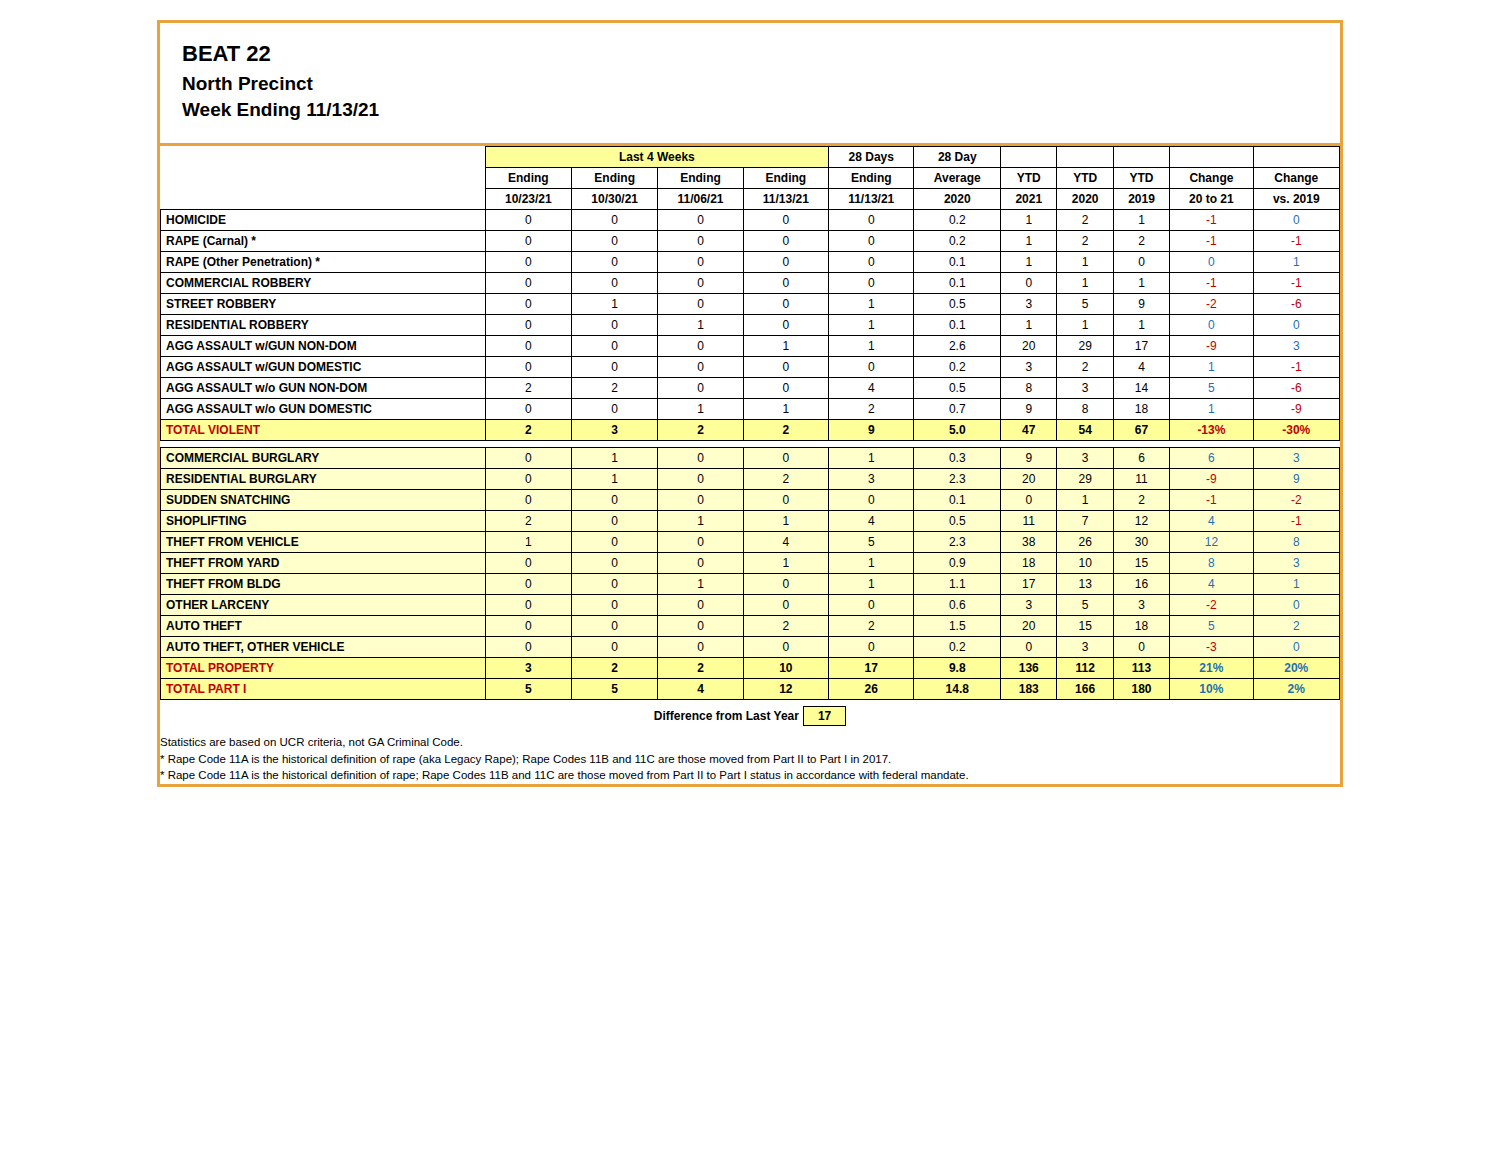BEAT 22
North Precinct
Week Ending 11/13/21
| | Last 4 Weeks | 28 Days | 28 Day | | | | | |
| --- | --- | --- | --- | --- | --- | --- | --- | --- |
| | Ending | Ending | Ending | Ending | Ending | Average | YTD | YTD | YTD | Change | Change |
| | 10/23/21 | 10/30/21 | 11/06/21 | 11/13/21 | 11/13/21 | 2020 | 2021 | 2020 | 2019 | 20 to 21 | vs. 2019 |
| HOMICIDE | 0 | 0 | 0 | 0 | 0 | 0.2 | 1 | 2 | 1 | -1 | 0 |
| RAPE (Carnal) * | 0 | 0 | 0 | 0 | 0 | 0.2 | 1 | 2 | 2 | -1 | -1 |
| RAPE (Other Penetration) * | 0 | 0 | 0 | 0 | 0 | 0.1 | 1 | 1 | 0 | 0 | 1 |
| COMMERCIAL ROBBERY | 0 | 0 | 0 | 0 | 0 | 0.1 | 0 | 1 | 1 | -1 | -1 |
| STREET ROBBERY | 0 | 1 | 0 | 0 | 1 | 0.5 | 3 | 5 | 9 | -2 | -6 |
| RESIDENTIAL ROBBERY | 0 | 0 | 1 | 0 | 1 | 0.1 | 1 | 1 | 1 | 0 | 0 |
| AGG ASSAULT w/GUN NON-DOM | 0 | 0 | 0 | 1 | 1 | 2.6 | 20 | 29 | 17 | -9 | 3 |
| AGG ASSAULT w/GUN DOMESTIC | 0 | 0 | 0 | 0 | 0 | 0.2 | 3 | 2 | 4 | 1 | -1 |
| AGG ASSAULT w/o GUN NON-DOM | 2 | 2 | 0 | 0 | 4 | 0.5 | 8 | 3 | 14 | 5 | -6 |
| AGG ASSAULT w/o GUN DOMESTIC | 0 | 0 | 1 | 1 | 2 | 0.7 | 9 | 8 | 18 | 1 | -9 |
| TOTAL VIOLENT | 2 | 3 | 2 | 2 | 9 | 5.0 | 47 | 54 | 67 | -13% | -30% |
| COMMERCIAL BURGLARY | 0 | 1 | 0 | 0 | 1 | 0.3 | 9 | 3 | 6 | 6 | 3 |
| RESIDENTIAL BURGLARY | 0 | 1 | 0 | 2 | 3 | 2.3 | 20 | 29 | 11 | -9 | 9 |
| SUDDEN SNATCHING | 0 | 0 | 0 | 0 | 0 | 0.1 | 0 | 1 | 2 | -1 | -2 |
| SHOPLIFTING | 2 | 0 | 1 | 1 | 4 | 0.5 | 11 | 7 | 12 | 4 | -1 |
| THEFT FROM VEHICLE | 1 | 0 | 0 | 4 | 5 | 2.3 | 38 | 26 | 30 | 12 | 8 |
| THEFT FROM YARD | 0 | 0 | 0 | 1 | 1 | 0.9 | 18 | 10 | 15 | 8 | 3 |
| THEFT FROM BLDG | 0 | 0 | 1 | 0 | 1 | 1.1 | 17 | 13 | 16 | 4 | 1 |
| OTHER LARCENY | 0 | 0 | 0 | 0 | 0 | 0.6 | 3 | 5 | 3 | -2 | 0 |
| AUTO THEFT | 0 | 0 | 0 | 2 | 2 | 1.5 | 20 | 15 | 18 | 5 | 2 |
| AUTO THEFT, OTHER VEHICLE | 0 | 0 | 0 | 0 | 0 | 0.2 | 0 | 3 | 0 | -3 | 0 |
| TOTAL PROPERTY | 3 | 2 | 2 | 10 | 17 | 9.8 | 136 | 112 | 113 | 21% | 20% |
| TOTAL PART I | 5 | 5 | 4 | 12 | 26 | 14.8 | 183 | 166 | 180 | 10% | 2% |
Difference from Last Year 17
Statistics are based on UCR criteria, not GA Criminal Code.
* Rape Code 11A is the historical definition of rape (aka Legacy Rape); Rape Codes 11B and 11C are those moved from Part II to Part I in 2017.
* Rape Code 11A is the historical definition of rape; Rape Codes 11B and 11C are those moved from Part II to Part I status in accordance with federal mandate.